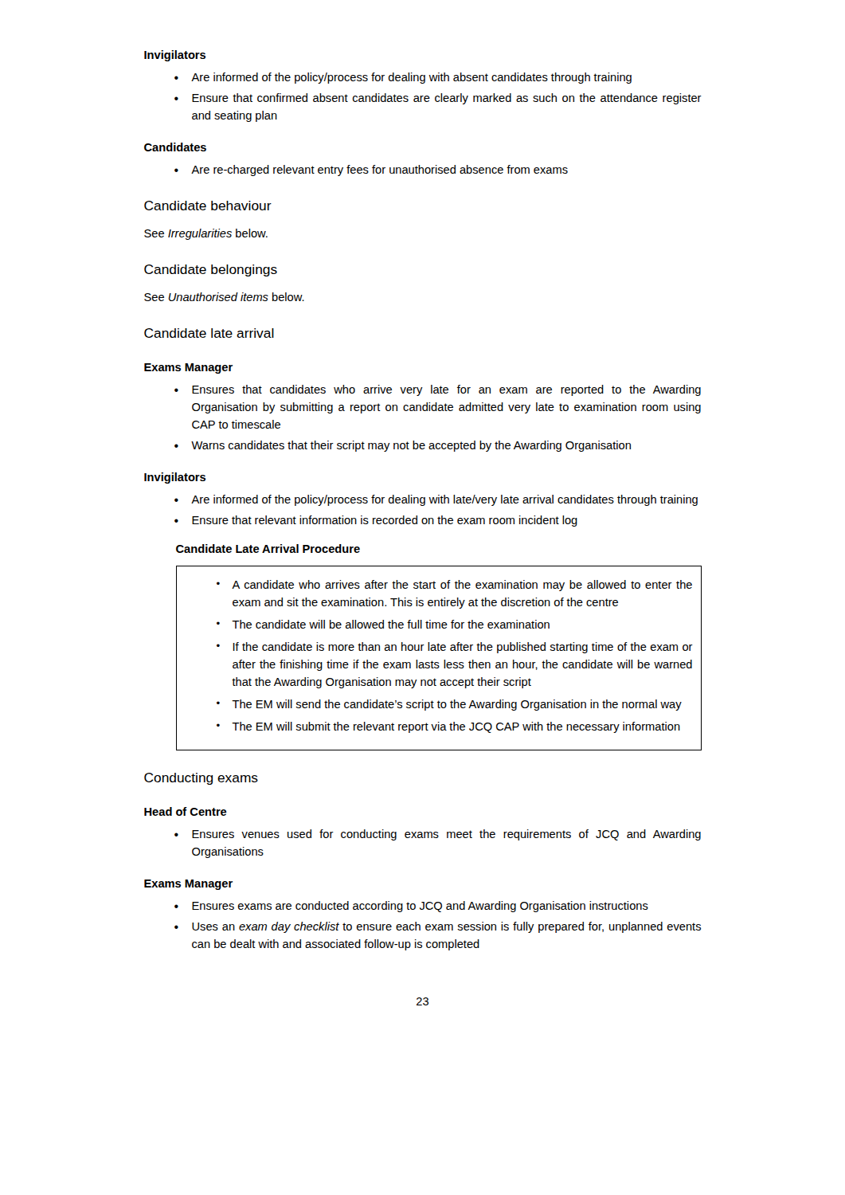Invigilators
Are informed of the policy/process for dealing with absent candidates through training
Ensure that confirmed absent candidates are clearly marked as such on the attendance register and seating plan
Candidates
Are re-charged relevant entry fees for unauthorised absence from exams
Candidate behaviour
See Irregularities below.
Candidate belongings
See Unauthorised items below.
Candidate late arrival
Exams Manager
Ensures that candidates who arrive very late for an exam are reported to the Awarding Organisation by submitting a report on candidate admitted very late to examination room using CAP to timescale
Warns candidates that their script may not be accepted by the Awarding Organisation
Invigilators
Are informed of the policy/process for dealing with late/very late arrival candidates through training
Ensure that relevant information is recorded on the exam room incident log
Candidate Late Arrival Procedure
A candidate who arrives after the start of the examination may be allowed to enter the exam and sit the examination. This is entirely at the discretion of the centre
The candidate will be allowed the full time for the examination
If the candidate is more than an hour late after the published starting time of the exam or after the finishing time if the exam lasts less then an hour, the candidate will be warned that the Awarding Organisation may not accept their script
The EM will send the candidate’s script to the Awarding Organisation in the normal way
The EM will submit the relevant report via the JCQ CAP with the necessary information
Conducting exams
Head of Centre
Ensures venues used for conducting exams meet the requirements of JCQ and Awarding Organisations
Exams Manager
Ensures exams are conducted according to JCQ and Awarding Organisation instructions
Uses an exam day checklist to ensure each exam session is fully prepared for, unplanned events can be dealt with and associated follow-up is completed
23